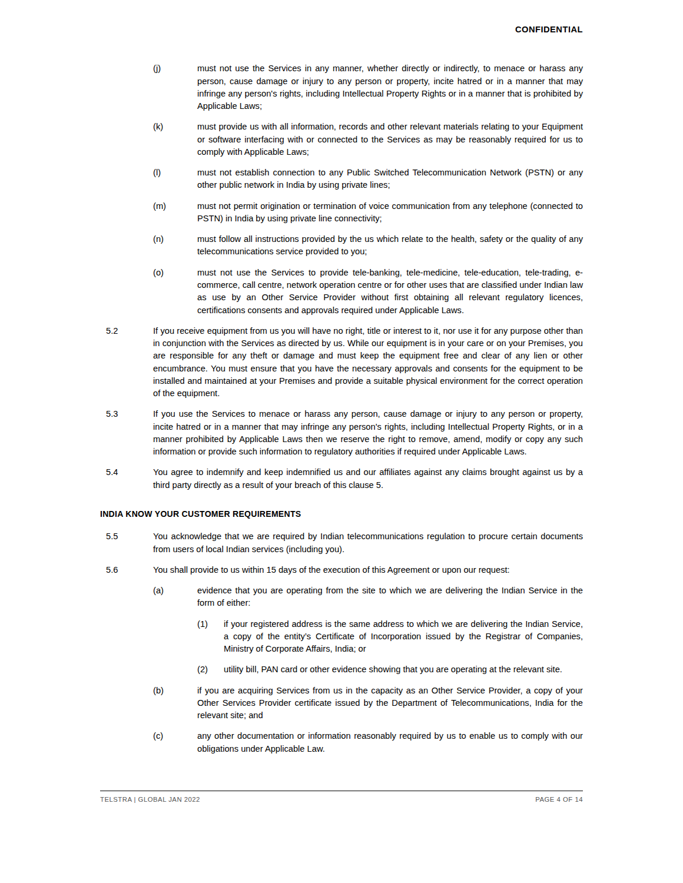CONFIDENTIAL
(j)
must not use the Services in any manner, whether directly or indirectly, to menace or harass any person, cause damage or injury to any person or property, incite hatred or in a manner that may infringe any person's rights, including Intellectual Property Rights or in a manner that is prohibited by Applicable Laws;
(k)
must provide us with all information, records and other relevant materials relating to your Equipment or software interfacing with or connected to the Services as may be reasonably required for us to comply with Applicable Laws;
(l)
must not establish connection to any Public Switched Telecommunication Network (PSTN) or any other public network in India by using private lines;
(m)
must not permit origination or termination of voice communication from any telephone (connected to PSTN) in India by using private line connectivity;
(n)
must follow all instructions provided by the us which relate to the health, safety or the quality of any telecommunications service provided to you;
(o)
must not use the Services to provide tele-banking, tele-medicine, tele-education, tele-trading, e-commerce, call centre, network operation centre or for other uses that are classified under Indian law as use by an Other Service Provider without first obtaining all relevant regulatory licences, certifications consents and approvals required under Applicable Laws.
5.2
If you receive equipment from us you will have no right, title or interest to it, nor use it for any purpose other than in conjunction with the Services as directed by us. While our equipment is in your care or on your Premises, you are responsible for any theft or damage and must keep the equipment free and clear of any lien or other encumbrance. You must ensure that you have the necessary approvals and consents for the equipment to be installed and maintained at your Premises and provide a suitable physical environment for the correct operation of the equipment.
5.3
If you use the Services to menace or harass any person, cause damage or injury to any person or property, incite hatred or in a manner that may infringe any person's rights, including Intellectual Property Rights, or in a manner prohibited by Applicable Laws then we reserve the right to remove, amend, modify or copy any such information or provide such information to regulatory authorities if required under Applicable Laws.
5.4
You agree to indemnify and keep indemnified us and our affiliates against any claims brought against us by a third party directly as a result of your breach of this clause 5.
INDIA KNOW YOUR CUSTOMER REQUIREMENTS
5.5
You acknowledge that we are required by Indian telecommunications regulation to procure certain documents from users of local Indian services (including you).
5.6
You shall provide to us within 15 days of the execution of this Agreement or upon our request:
(a)
evidence that you are operating from the site to which we are delivering the Indian Service in the form of either:
(1)
if your registered address is the same address to which we are delivering the Indian Service, a copy of the entity’s Certificate of Incorporation issued by the Registrar of Companies, Ministry of Corporate Affairs, India; or
(2)
utility bill, PAN card or other evidence showing that you are operating at the relevant site.
(b)
if you are acquiring Services from us in the capacity as an Other Service Provider, a copy of your Other Services Provider certificate issued by the Department of Telecommunications, India for the relevant site; and
(c)
any other documentation or information reasonably required by us to enable us to comply with our obligations under Applicable Law.
TELSTRA | GLOBAL JAN 2022
PAGE 4 OF 14